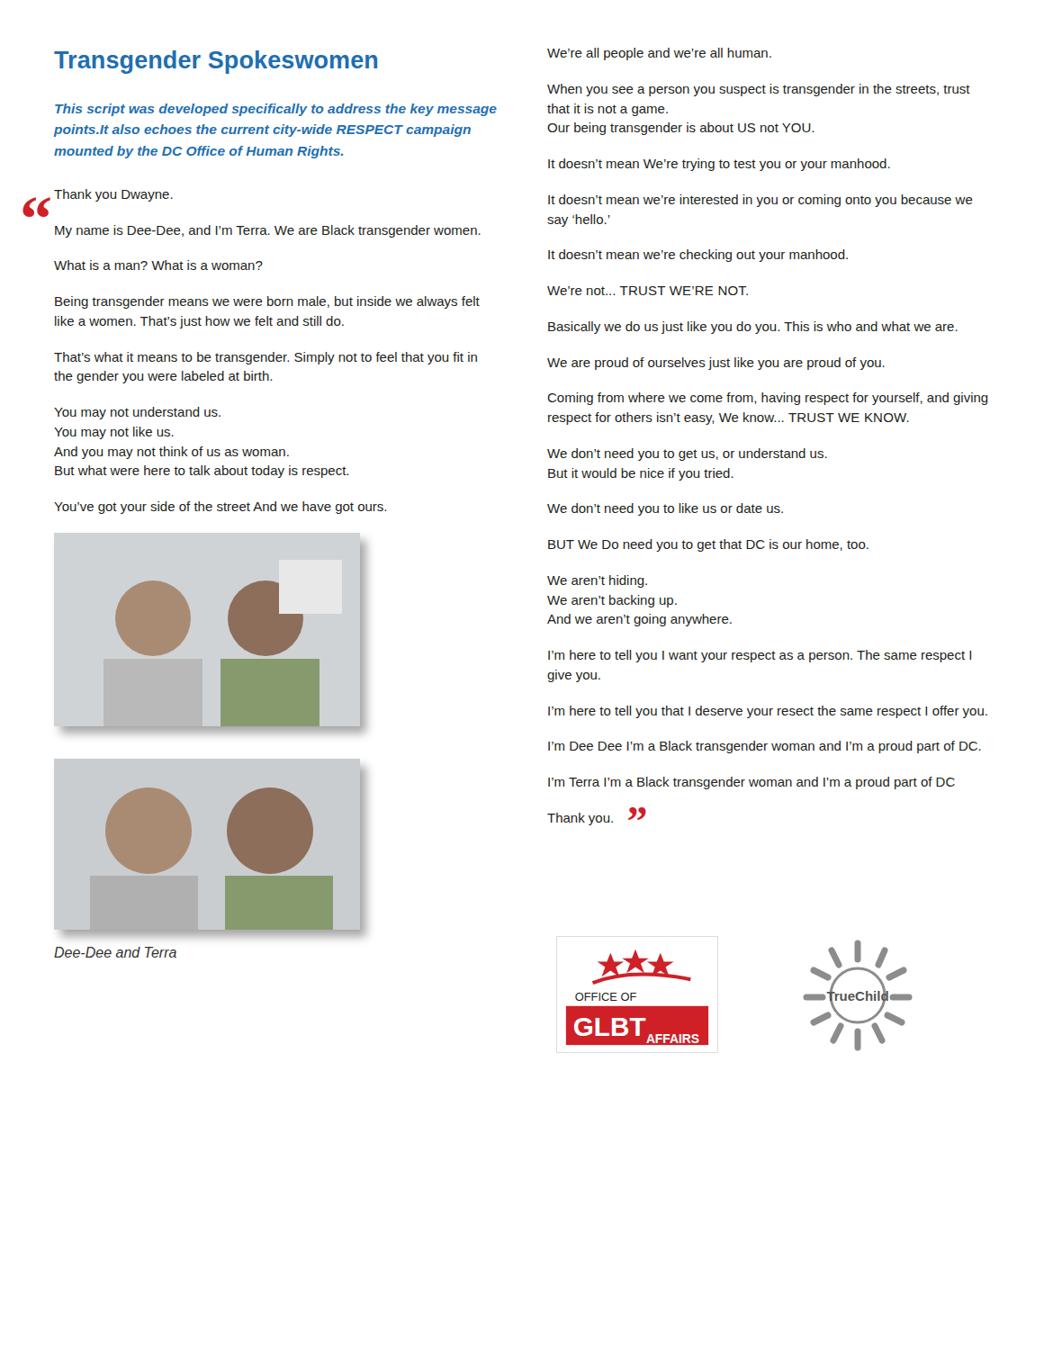“
Transgender Spokeswomen
This script was developed specifically to address the key message points.It also echoes the current city-wide RESPECT campaign mounted by the DC Office of Human Rights.
Thank you Dwayne.
My name is Dee-Dee, and I’m Terra. We are Black transgender women.
What is a man? What is a woman?
Being transgender means we were born male, but inside we always felt like a women. That’s just how we felt and still do.
That’s what it means to be transgender. Simply not to feel that you fit in the gender you were labeled at birth.
You may not understand us.
You may not like us.
And you may not think of us as woman.
But what were here to talk about today is respect.
You’ve got your side of the street And we have got ours.
Dee-Dee and Terra
We’re all people and we’re all human.
When you see a person you suspect is transgender in the streets, trust that it is not a game.
Our being transgender is about US not YOU.
It doesn’t mean We’re trying to test you or your manhood.
It doesn’t mean we’re interested in you or coming onto you because we say ‘hello.’
It doesn’t mean we’re checking out your manhood.
We’re not... TRUST WE’RE NOT.
Basically we do us just like you do you. This is who and what we are.
We are proud of ourselves just like you are proud of you.
Coming from where we come from, having respect for yourself, and giving respect for others isn’t easy, We know... TRUST WE KNOW.
We don’t need you to get us, or understand us.
But it would be nice if you tried.
We don’t need you to like us or date us.
BUT We Do need you to get that DC is our home, too.
We aren’t hiding.
We aren’t backing up.
And we aren’t going anywhere.
I’m here to tell you I want your respect as a person. The same respect I give you.
I’m here to tell you that I deserve your resect the same respect I offer you.
I’m Dee Dee I’m a Black transgender woman and I’m a proud part of DC.
I’m Terra I’m a Black transgender woman and I’m a proud part of DC
Thank you. ”